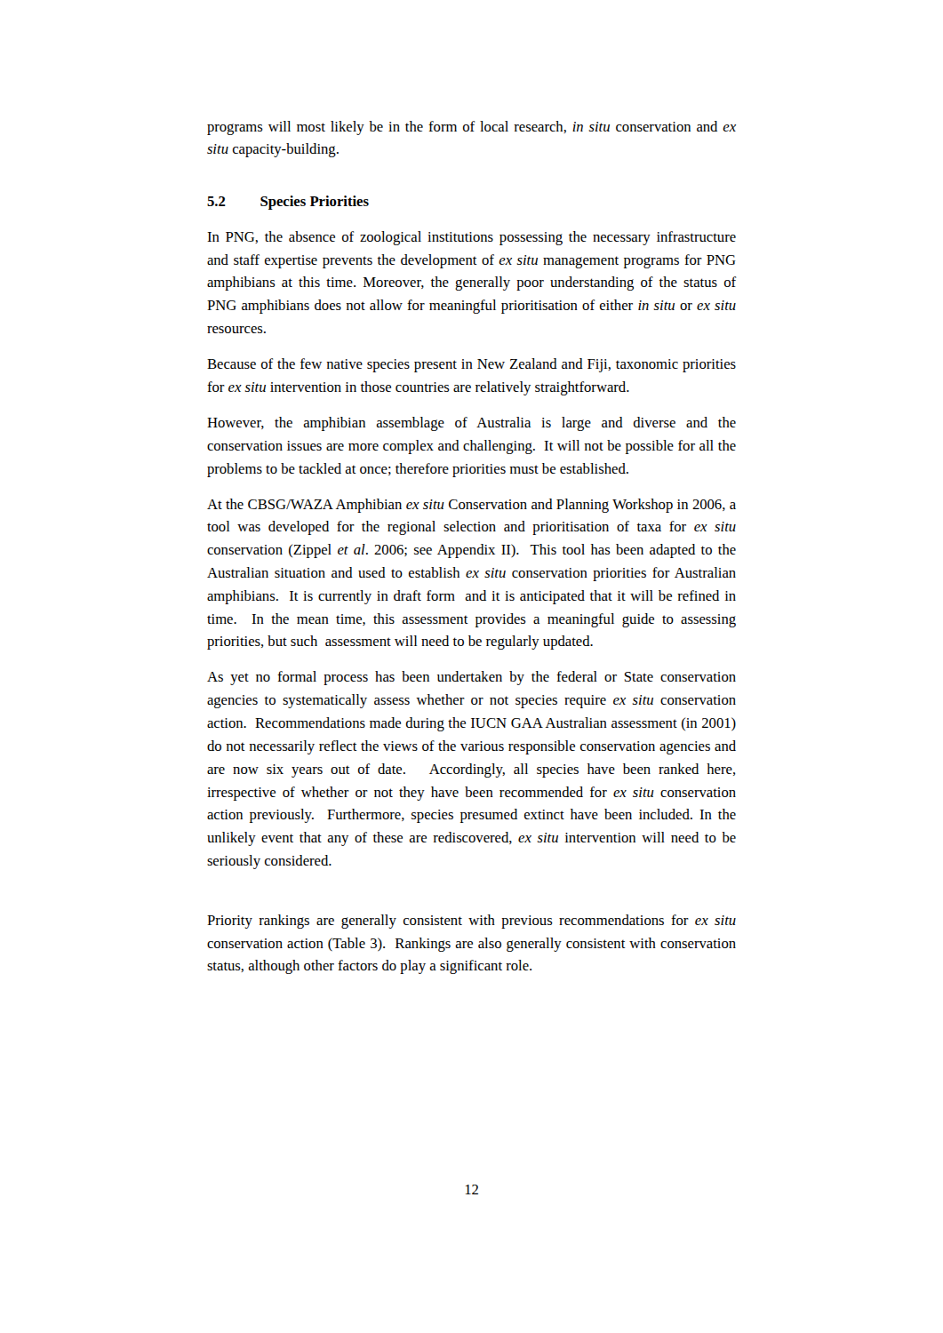programs will most likely be in the form of local research, in situ conservation and ex situ capacity-building.
5.2 Species Priorities
In PNG, the absence of zoological institutions possessing the necessary infrastructure and staff expertise prevents the development of ex situ management programs for PNG amphibians at this time. Moreover, the generally poor understanding of the status of PNG amphibians does not allow for meaningful prioritisation of either in situ or ex situ resources.
Because of the few native species present in New Zealand and Fiji, taxonomic priorities for ex situ intervention in those countries are relatively straightforward.
However, the amphibian assemblage of Australia is large and diverse and the conservation issues are more complex and challenging. It will not be possible for all the problems to be tackled at once; therefore priorities must be established.
At the CBSG/WAZA Amphibian ex situ Conservation and Planning Workshop in 2006, a tool was developed for the regional selection and prioritisation of taxa for ex situ conservation (Zippel et al. 2006; see Appendix II). This tool has been adapted to the Australian situation and used to establish ex situ conservation priorities for Australian amphibians. It is currently in draft form and it is anticipated that it will be refined in time. In the mean time, this assessment provides a meaningful guide to assessing priorities, but such assessment will need to be regularly updated.
As yet no formal process has been undertaken by the federal or State conservation agencies to systematically assess whether or not species require ex situ conservation action. Recommendations made during the IUCN GAA Australian assessment (in 2001) do not necessarily reflect the views of the various responsible conservation agencies and are now six years out of date. Accordingly, all species have been ranked here, irrespective of whether or not they have been recommended for ex situ conservation action previously. Furthermore, species presumed extinct have been included. In the unlikely event that any of these are rediscovered, ex situ intervention will need to be seriously considered.
Priority rankings are generally consistent with previous recommendations for ex situ conservation action (Table 3). Rankings are also generally consistent with conservation status, although other factors do play a significant role.
12